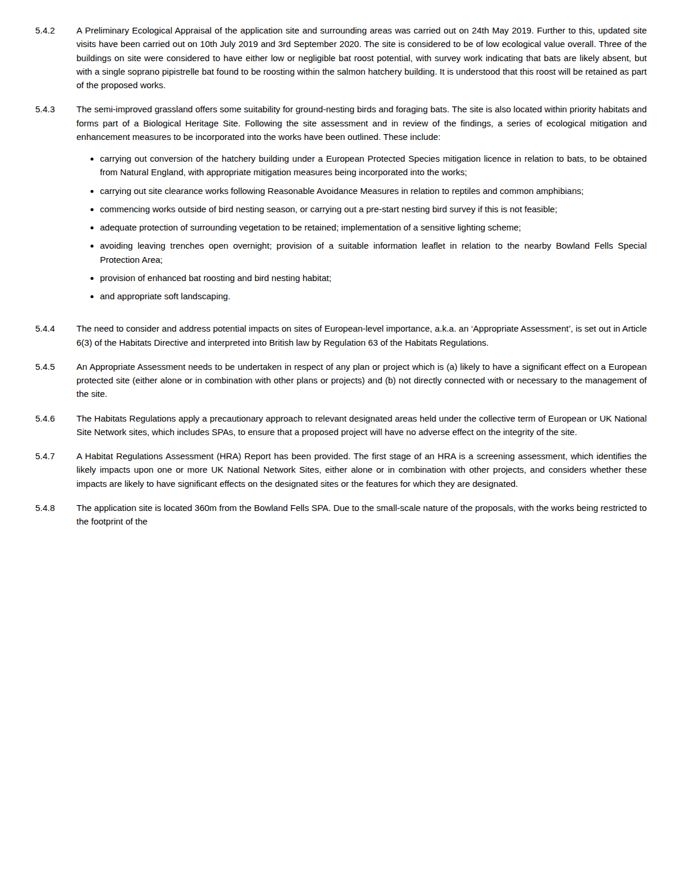5.4.2
A Preliminary Ecological Appraisal of the application site and surrounding areas was carried out on 24th May 2019. Further to this, updated site visits have been carried out on 10th July 2019 and 3rd September 2020. The site is considered to be of low ecological value overall. Three of the buildings on site were considered to have either low or negligible bat roost potential, with survey work indicating that bats are likely absent, but with a single soprano pipistrelle bat found to be roosting within the salmon hatchery building. It is understood that this roost will be retained as part of the proposed works.
5.4.3
The semi-improved grassland offers some suitability for ground-nesting birds and foraging bats. The site is also located within priority habitats and forms part of a Biological Heritage Site. Following the site assessment and in review of the findings, a series of ecological mitigation and enhancement measures to be incorporated into the works have been outlined. These include:
carrying out conversion of the hatchery building under a European Protected Species mitigation licence in relation to bats, to be obtained from Natural England, with appropriate mitigation measures being incorporated into the works;
carrying out site clearance works following Reasonable Avoidance Measures in relation to reptiles and common amphibians;
commencing works outside of bird nesting season, or carrying out a pre-start nesting bird survey if this is not feasible;
adequate protection of surrounding vegetation to be retained; implementation of a sensitive lighting scheme;
avoiding leaving trenches open overnight; provision of a suitable information leaflet in relation to the nearby Bowland Fells Special Protection Area;
provision of enhanced bat roosting and bird nesting habitat;
and appropriate soft landscaping.
5.4.4
The need to consider and address potential impacts on sites of European-level importance, a.k.a. an ‘Appropriate Assessment’, is set out in Article 6(3) of the Habitats Directive and interpreted into British law by Regulation 63 of the Habitats Regulations.
5.4.5
An Appropriate Assessment needs to be undertaken in respect of any plan or project which is (a) likely to have a significant effect on a European protected site (either alone or in combination with other plans or projects) and (b) not directly connected with or necessary to the management of the site.
5.4.6
The Habitats Regulations apply a precautionary approach to relevant designated areas held under the collective term of European or UK National Site Network sites, which includes SPAs, to ensure that a proposed project will have no adverse effect on the integrity of the site.
5.4.7
A Habitat Regulations Assessment (HRA) Report has been provided. The first stage of an HRA is a screening assessment, which identifies the likely impacts upon one or more UK National Network Sites, either alone or in combination with other projects, and considers whether these impacts are likely to have significant effects on the designated sites or the features for which they are designated.
5.4.8
The application site is located 360m from the Bowland Fells SPA. Due to the small-scale nature of the proposals, with the works being restricted to the footprint of the